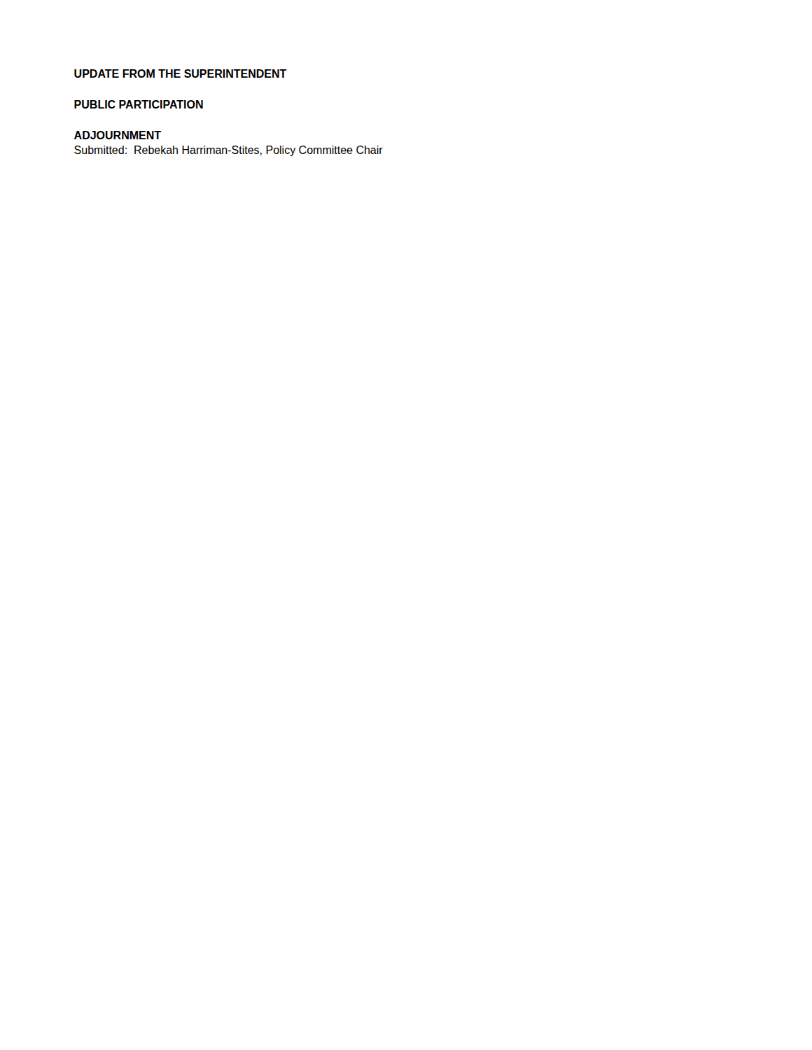UPDATE FROM THE SUPERINTENDENT
PUBLIC PARTICIPATION
ADJOURNMENT
Submitted: Rebekah Harriman-Stites, Policy Committee Chair